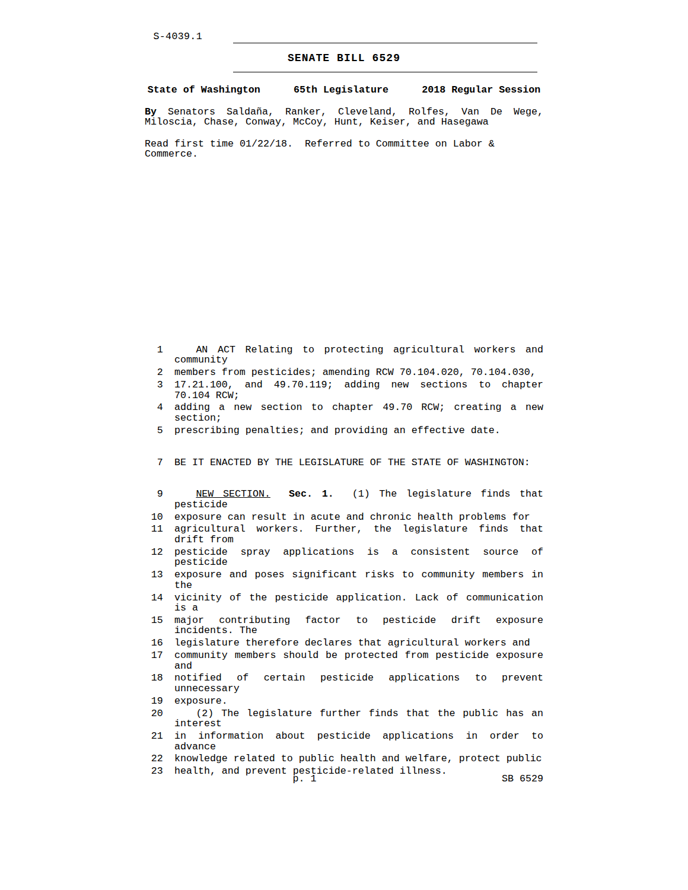S-4039.1
SENATE BILL 6529
State of Washington 65th Legislature 2018 Regular Session
By Senators Saldaña, Ranker, Cleveland, Rolfes, Van De Wege, Miloscia, Chase, Conway, McCoy, Hunt, Keiser, and Hasegawa
Read first time 01/22/18. Referred to Committee on Labor & Commerce.
AN ACT Relating to protecting agricultural workers and community
members from pesticides; amending RCW 70.104.020, 70.104.030,
17.21.100, and 49.70.119; adding new sections to chapter 70.104 RCW;
adding a new section to chapter 49.70 RCW; creating a new section;
prescribing penalties; and providing an effective date.
BE IT ENACTED BY THE LEGISLATURE OF THE STATE OF WASHINGTON:
NEW SECTION. Sec. 1. (1) The legislature finds that pesticide
exposure can result in acute and chronic health problems for
agricultural workers. Further, the legislature finds that drift from
pesticide spray applications is a consistent source of pesticide
exposure and poses significant risks to community members in the
vicinity of the pesticide application. Lack of communication is a
major contributing factor to pesticide drift exposure incidents. The
legislature therefore declares that agricultural workers and
community members should be protected from pesticide exposure and
notified of certain pesticide applications to prevent unnecessary
exposure.
(2) The legislature further finds that the public has an interest
in information about pesticide applications in order to advance
knowledge related to public health and welfare, protect public
health, and prevent pesticide-related illness.
p. 1 SB 6529